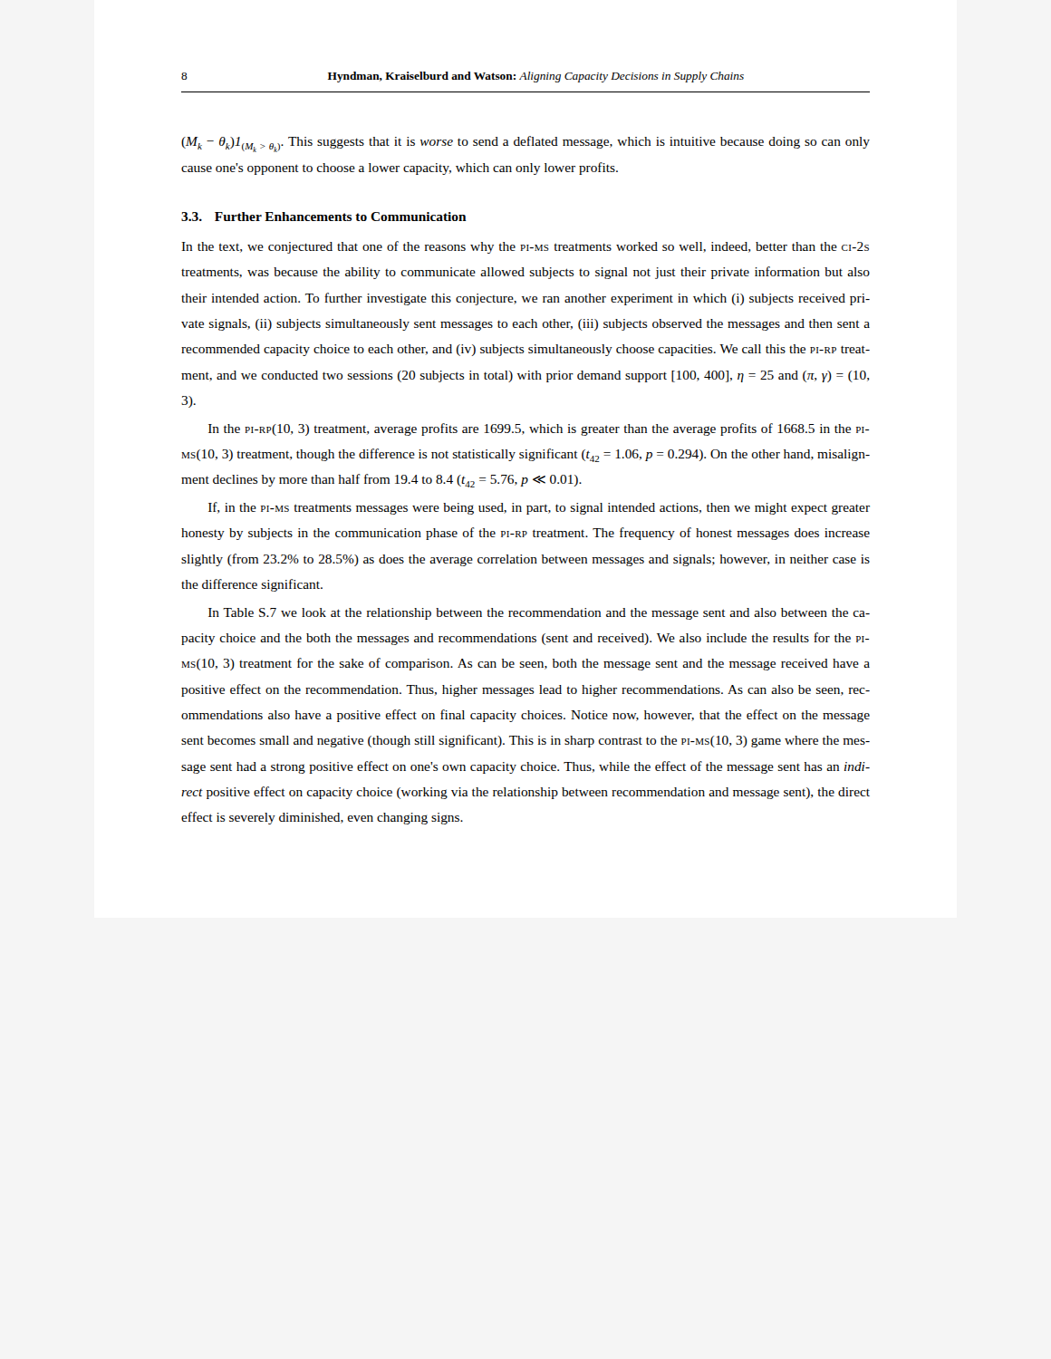8 Hyndman, Kraiselburd and Watson: Aligning Capacity Decisions in Supply Chains
(Mk − θk)1(Mk > θk). This suggests that it is worse to send a deflated message, which is intuitive because doing so can only cause one's opponent to choose a lower capacity, which can only lower profits.
3.3. Further Enhancements to Communication
In the text, we conjectured that one of the reasons why the pi-ms treatments worked so well, indeed, better than the ci-2s treatments, was because the ability to communicate allowed subjects to signal not just their private information but also their intended action. To further investigate this conjecture, we ran another experiment in which (i) subjects received private signals, (ii) subjects simultaneously sent messages to each other, (iii) subjects observed the messages and then sent a recommended capacity choice to each other, and (iv) subjects simultaneously choose capacities. We call this the pi-rp treatment, and we conducted two sessions (20 subjects in total) with prior demand support [100, 400], η = 25 and (π, γ) = (10, 3).
In the pi-rp(10, 3) treatment, average profits are 1699.5, which is greater than the average profits of 1668.5 in the pi-ms(10, 3) treatment, though the difference is not statistically significant (t42 = 1.06, p = 0.294). On the other hand, misalignment declines by more than half from 19.4 to 8.4 (t42 = 5.76, p ≪ 0.01).
If, in the pi-ms treatments messages were being used, in part, to signal intended actions, then we might expect greater honesty by subjects in the communication phase of the pi-rp treatment. The frequency of honest messages does increase slightly (from 23.2% to 28.5%) as does the average correlation between messages and signals; however, in neither case is the difference significant.
In Table S.7 we look at the relationship between the recommendation and the message sent and also between the capacity choice and the both the messages and recommendations (sent and received). We also include the results for the pi-ms(10, 3) treatment for the sake of comparison. As can be seen, both the message sent and the message received have a positive effect on the recommendation. Thus, higher messages lead to higher recommendations. As can also be seen, recommendations also have a positive effect on final capacity choices. Notice now, however, that the effect on the message sent becomes small and negative (though still significant). This is in sharp contrast to the pi-ms(10, 3) game where the message sent had a strong positive effect on one's own capacity choice. Thus, while the effect of the message sent has an indirect positive effect on capacity choice (working via the relationship between recommendation and message sent), the direct effect is severely diminished, even changing signs.